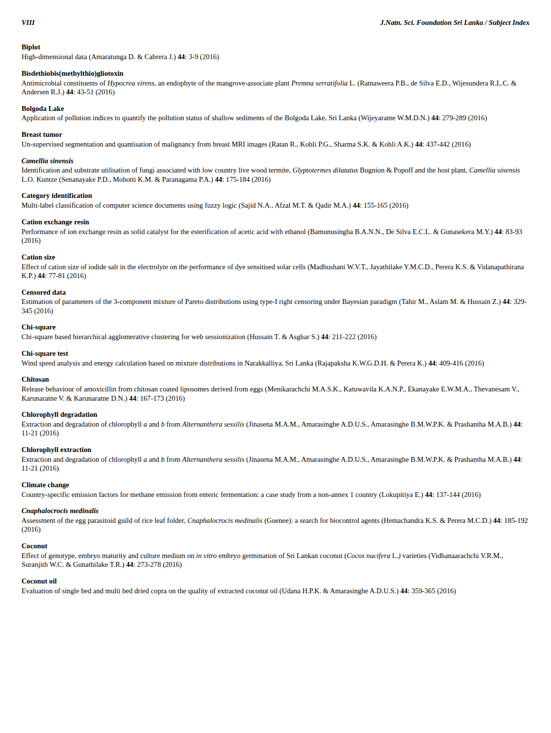VIII J.Natn. Sci. Foundation Sri Lanka / Subject Index
Biplot
High-dimensional data (Amaratunga D. & Cabrera J.) 44: 3-9 (2016)
Bisdethiobis(methylthio)gliotoxin
Antimicrobial constituents of Hypocrea virens, an endophyte of the mangrove-associate plant Premna serratifolia L. (Ratnaweera P.B., de Silva E.D., Wijesundera R.L.C. & Andersen R.J.) 44: 43-51 (2016)
Bolgoda Lake
Application of pollution indices to quantify the pollution status of shallow sediments of the Bolgoda Lake, Sri Lanka (Wijeyaratne W.M.D.N.) 44: 279-289 (2016)
Breast tumor
Un-supervised segmentation and quantisation of malignancy from breast MRI images (Ratan R., Kohli P.G., Sharma S.K. & Kohli A.K.) 44: 437-442 (2016)
Camellia sinensis
Identification and substrate utilisation of fungi associated with low country live wood termite, Glyptotermes dilatatus Bugnion & Popoff and the host plant, Camellia sinensis L.O. Kuntze (Senanayake P.D., Mohotti K.M. & Paranagama P.A.) 44: 175-184 (2016)
Category identification
Multi-label classification of computer science documents using fuzzy logic (Sajid N.A., Afzal M.T. & Qadir M.A.) 44: 155-165 (2016)
Cation exchange resin
Performance of ion exchange resin as solid catalyst for the esterification of acetic acid with ethanol (Bamunusingha B.A.N.N., De Silva E.C.L. & Gunasekera M.Y.) 44: 83-93 (2016)
Cation size
Effect of cation size of iodide salt in the electrolyte on the performance of dye sensitised solar cells (Madhushani W.V.T., Jayathilake Y.M.C.D., Perera K.S. & Vidanapathirana K.P.) 44: 77-81 (2016)
Censored data
Estimation of parameters of the 3-component mixture of Pareto distributions using type-I right censoring under Bayesian paradigm (Tahir M., Aslam M. & Hussain Z.) 44: 329-345 (2016)
Chi-square
Chi-square based hierarchical agglomerative clustering for web sessionization (Hussain T. & Asghar S.) 44: 211-222 (2016)
Chi-square test
Wind speed analysis and energy calculation based on mixture distributions in Narakkalliya, Sri Lanka (Rajapaksha K.W.G.D.H. & Perera K.) 44: 409-416 (2016)
Chitosan
Release behaviour of amoxicillin from chitosan coated liposomes derived from eggs (Menikarachchi M.A.S.K., Katuwavila K.A.N.P., Ekanayake E.W.M.A., Thevanesam V., Karunaratne V. & Karunaratne D.N.) 44: 167-173 (2016)
Chlorophyll degradation
Extraction and degradation of chlorophyll a and b from Alternanthera sessilis (Jinasena M.A.M., Amarasinghe A.D.U.S., Amarasinghe B.M.W.P.K. & Prashantha M.A.B.) 44: 11-21 (2016)
Chlorophyll extraction
Extraction and degradation of chlorophyll a and b from Alternanthera sessilis (Jinasena M.A.M., Amarasinghe A.D.U.S., Amarasinghe B.M.W.P.K. & Prashantha M.A.B.) 44: 11-21 (2016)
Climate change
Country-specific emission factors for methane emission from enteric fermentation: a case study from a non-annex 1 country (Lokupitiya E.) 44: 137-144 (2016)
Cnaphalocrocis medinalis
Assessment of the egg parasitoid guild of rice leaf folder, Cnaphalocrocis medinalis (Guenee): a search for biocontrol agents (Hemachandra K.S. & Perera M.C.D.) 44: 185-192 (2016)
Coconut
Effect of genotype, embryo maturity and culture medium on in vitro embryo germination of Sri Lankan coconut (Cocos nucifera L.) varieties (Vidhanaarachchi V.R.M., Suranjith W.C. & Gunathilake T.R.) 44: 273-278 (2016)
Coconut oil
Evaluation of single bed and multi bed dried copra on the quality of extracted coconut oil (Udana H.P.K. & Amarasinghe A.D.U.S.) 44: 359-365 (2016)